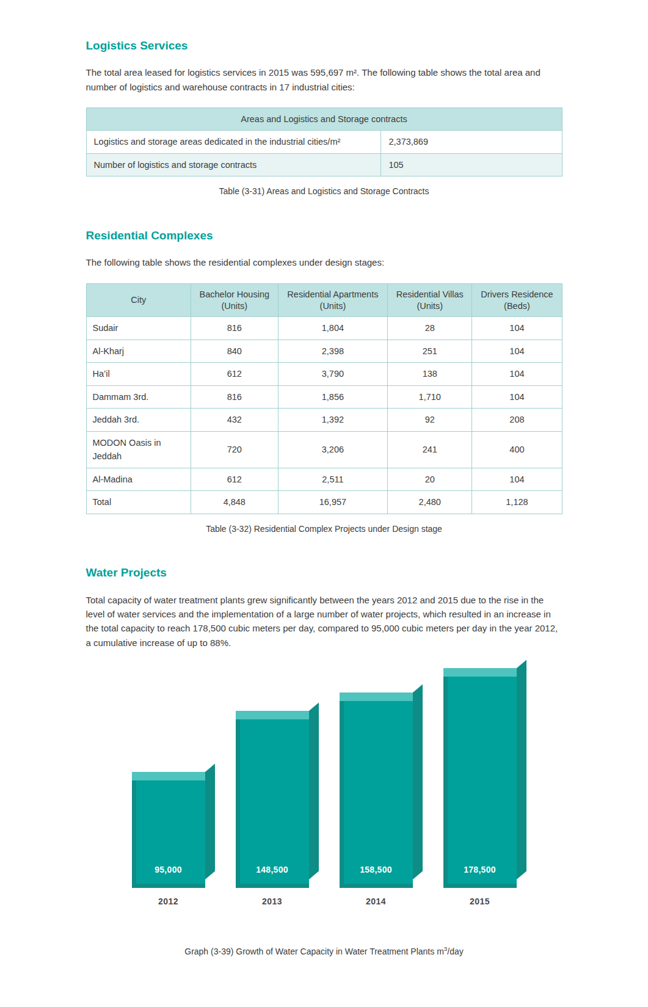Logistics Services
The total area leased for logistics services in 2015 was 595,697 m². The following table shows the total area and number of logistics and warehouse contracts in 17 industrial cities:
Table (3-31) Areas and Logistics and Storage Contracts
| Areas and Logistics and Storage contracts |
| --- |
| Logistics and storage areas dedicated in the industrial cities/m² | 2,373,869 |
| Number of logistics and storage contracts | 105 |
Residential Complexes
The following table shows the residential complexes under design stages:
Table (3-32) Residential Complex Projects under Design stage
| City | Bachelor Housing (Units) | Residential Apartments (Units) | Residential Villas (Units) | Drivers Residence (Beds) |
| --- | --- | --- | --- | --- |
| Sudair | 816 | 1,804 | 28 | 104 |
| Al-Kharj | 840 | 2,398 | 251 | 104 |
| Ha’il | 612 | 3,790 | 138 | 104 |
| Dammam 3rd. | 816 | 1,856 | 1,710 | 104 |
| Jeddah 3rd. | 432 | 1,392 | 92 | 208 |
| MODON Oasis in Jeddah | 720 | 3,206 | 241 | 400 |
| Al-Madina | 612 | 2,511 | 20 | 104 |
| Total | 4,848 | 16,957 | 2,480 | 1,128 |
Water Projects
Total capacity of water treatment plants grew significantly between the years 2012 and 2015 due to the rise in the level of water services and the implementation of a large number of water projects, which resulted in an increase in the total capacity to reach 178,500 cubic meters per day, compared to 95,000 cubic meters per day in the year 2012, a cumulative increase of up to 88%.
95,000
2012
148,500
2013
158,500
2014
178,500
2015
Graph (3-39) Growth of Water Capacity in Water Treatment Plants m3/day